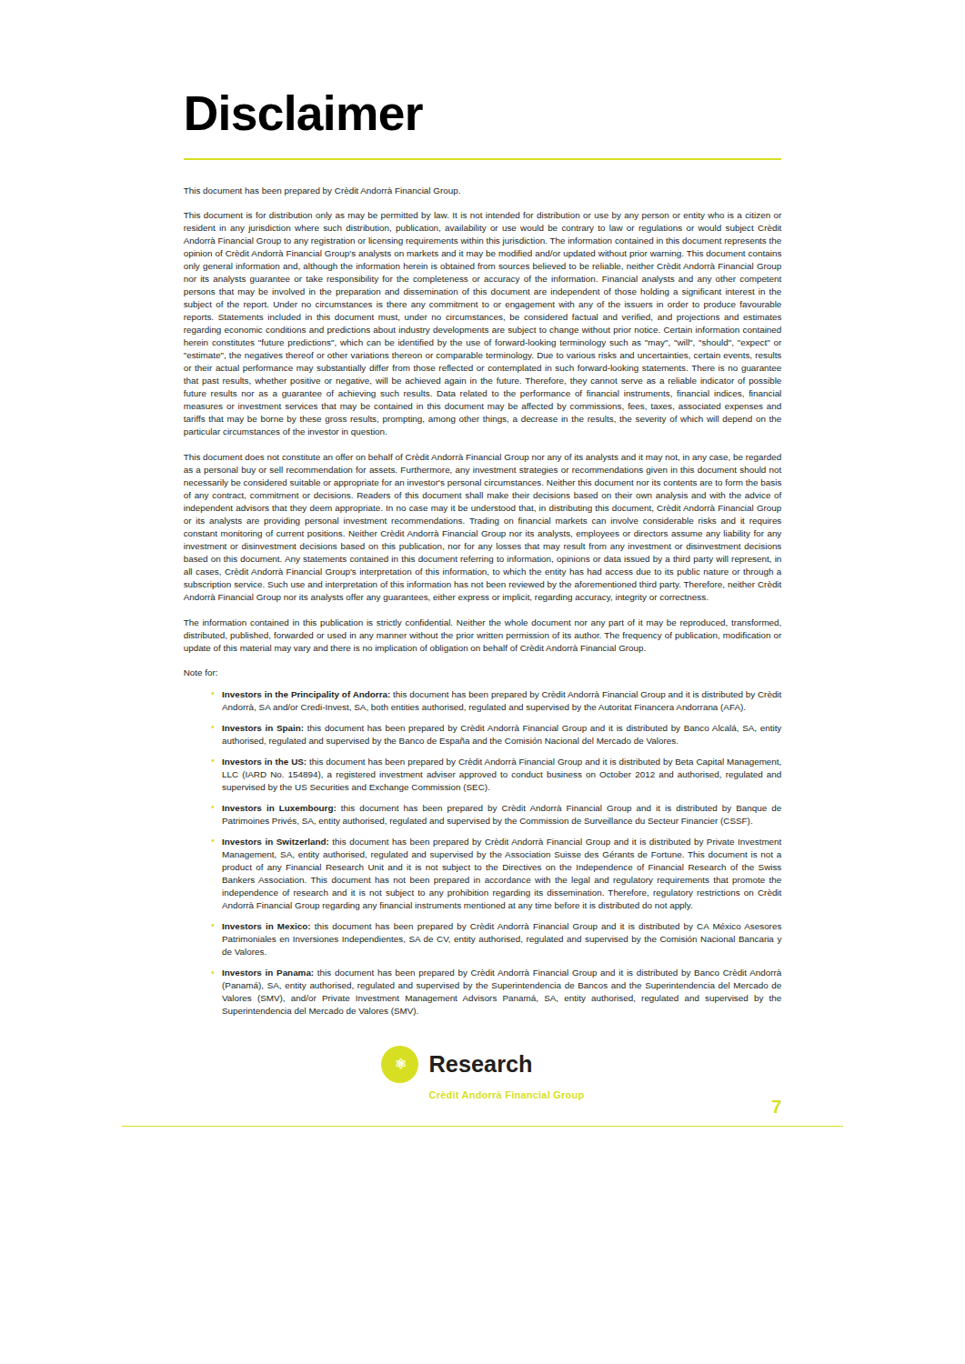Disclaimer
This document has been prepared by Crèdit Andorrà Financial Group.
This document is for distribution only as may be permitted by law. It is not intended for distribution or use by any person or entity who is a citizen or resident in any jurisdiction where such distribution, publication, availability or use would be contrary to law or regulations or would subject Crèdit Andorrà Financial Group to any registration or licensing requirements within this jurisdiction. The information contained in this document represents the opinion of Crèdit Andorrà Financial Group's analysts on markets and it may be modified and/or updated without prior warning. This document contains only general information and, although the information herein is obtained from sources believed to be reliable, neither Crèdit Andorrà Financial Group nor its analysts guarantee or take responsibility for the completeness or accuracy of the information. Financial analysts and any other competent persons that may be involved in the preparation and dissemination of this document are independent of those holding a significant interest in the subject of the report. Under no circumstances is there any commitment to or engagement with any of the issuers in order to produce favourable reports. Statements included in this document must, under no circumstances, be considered factual and verified, and projections and estimates regarding economic conditions and predictions about industry developments are subject to change without prior notice. Certain information contained herein constitutes "future predictions", which can be identified by the use of forward-looking terminology such as "may", "will", "should", "expect" or "estimate", the negatives thereof or other variations thereon or comparable terminology. Due to various risks and uncertainties, certain events, results or their actual performance may substantially differ from those reflected or contemplated in such forward-looking statements. There is no guarantee that past results, whether positive or negative, will be achieved again in the future. Therefore, they cannot serve as a reliable indicator of possible future results nor as a guarantee of achieving such results. Data related to the performance of financial instruments, financial indices, financial measures or investment services that may be contained in this document may be affected by commissions, fees, taxes, associated expenses and tariffs that may be borne by these gross results, prompting, among other things, a decrease in the results, the severity of which will depend on the particular circumstances of the investor in question.
This document does not constitute an offer on behalf of Crèdit Andorrà Financial Group nor any of its analysts and it may not, in any case, be regarded as a personal buy or sell recommendation for assets. Furthermore, any investment strategies or recommendations given in this document should not necessarily be considered suitable or appropriate for an investor's personal circumstances. Neither this document nor its contents are to form the basis of any contract, commitment or decisions. Readers of this document shall make their decisions based on their own analysis and with the advice of independent advisors that they deem appropriate. In no case may it be understood that, in distributing this document, Crèdit Andorrà Financial Group or its analysts are providing personal investment recommendations. Trading on financial markets can involve considerable risks and it requires constant monitoring of current positions. Neither Crèdit Andorrà Financial Group nor its analysts, employees or directors assume any liability for any investment or disinvestment decisions based on this publication, nor for any losses that may result from any investment or disinvestment decisions based on this document. Any statements contained in this document referring to information, opinions or data issued by a third party will represent, in all cases, Crèdit Andorrà Financial Group's interpretation of this information, to which the entity has had access due to its public nature or through a subscription service. Such use and interpretation of this information has not been reviewed by the aforementioned third party. Therefore, neither Crèdit Andorrà Financial Group nor its analysts offer any guarantees, either express or implicit, regarding accuracy, integrity or correctness.
The information contained in this publication is strictly confidential. Neither the whole document nor any part of it may be reproduced, transformed, distributed, published, forwarded or used in any manner without the prior written permission of its author. The frequency of publication, modification or update of this material may vary and there is no implication of obligation on behalf of Crèdit Andorrà Financial Group.
Note for:
Investors in the Principality of Andorra: this document has been prepared by Crèdit Andorrà Financial Group and it is distributed by Crèdit Andorrà, SA and/or Credi-Invest, SA, both entities authorised, regulated and supervised by the Autoritat Financera Andorrana (AFA).
Investors in Spain: this document has been prepared by Crèdit Andorrà Financial Group and it is distributed by Banco Alcalá, SA, entity authorised, regulated and supervised by the Banco de España and the Comisión Nacional del Mercado de Valores.
Investors in the US: this document has been prepared by Crèdit Andorrà Financial Group and it is distributed by Beta Capital Management, LLC (IARD No. 154894), a registered investment adviser approved to conduct business on October 2012 and authorised, regulated and supervised by the US Securities and Exchange Commission (SEC).
Investors in Luxembourg: this document has been prepared by Crèdit Andorrà Financial Group and it is distributed by Banque de Patrimoines Privés, SA, entity authorised, regulated and supervised by the Commission de Surveillance du Secteur Financier (CSSF).
Investors in Switzerland: this document has been prepared by Crèdit Andorrà Financial Group and it is distributed by Private Investment Management, SA, entity authorised, regulated and supervised by the Association Suisse des Gérants de Fortune. This document is not a product of any Financial Research Unit and it is not subject to the Directives on the Independence of Financial Research of the Swiss Bankers Association. This document has not been prepared in accordance with the legal and regulatory requirements that promote the independence of research and it is not subject to any prohibition regarding its dissemination. Therefore, regulatory restrictions on Crèdit Andorrà Financial Group regarding any financial instruments mentioned at any time before it is distributed do not apply.
Investors in Mexico: this document has been prepared by Crèdit Andorrà Financial Group and it is distributed by CA México Asesores Patrimoniales en Inversiones Independientes, SA de CV, entity authorised, regulated and supervised by the Comisión Nacional Bancaria y de Valores.
Investors in Panama: this document has been prepared by Crèdit Andorrà Financial Group and it is distributed by Banco Crèdit Andorrà (Panamá), SA, entity authorised, regulated and supervised by the Superintendencia de Bancos and the Superintendencia del Mercado de Valores (SMV), and/or Private Investment Management Advisors Panamá, SA, entity authorised, regulated and supervised by the Superintendencia del Mercado de Valores (SMV).
⚛
Research
Crèdit Andorrà Financial Group
7